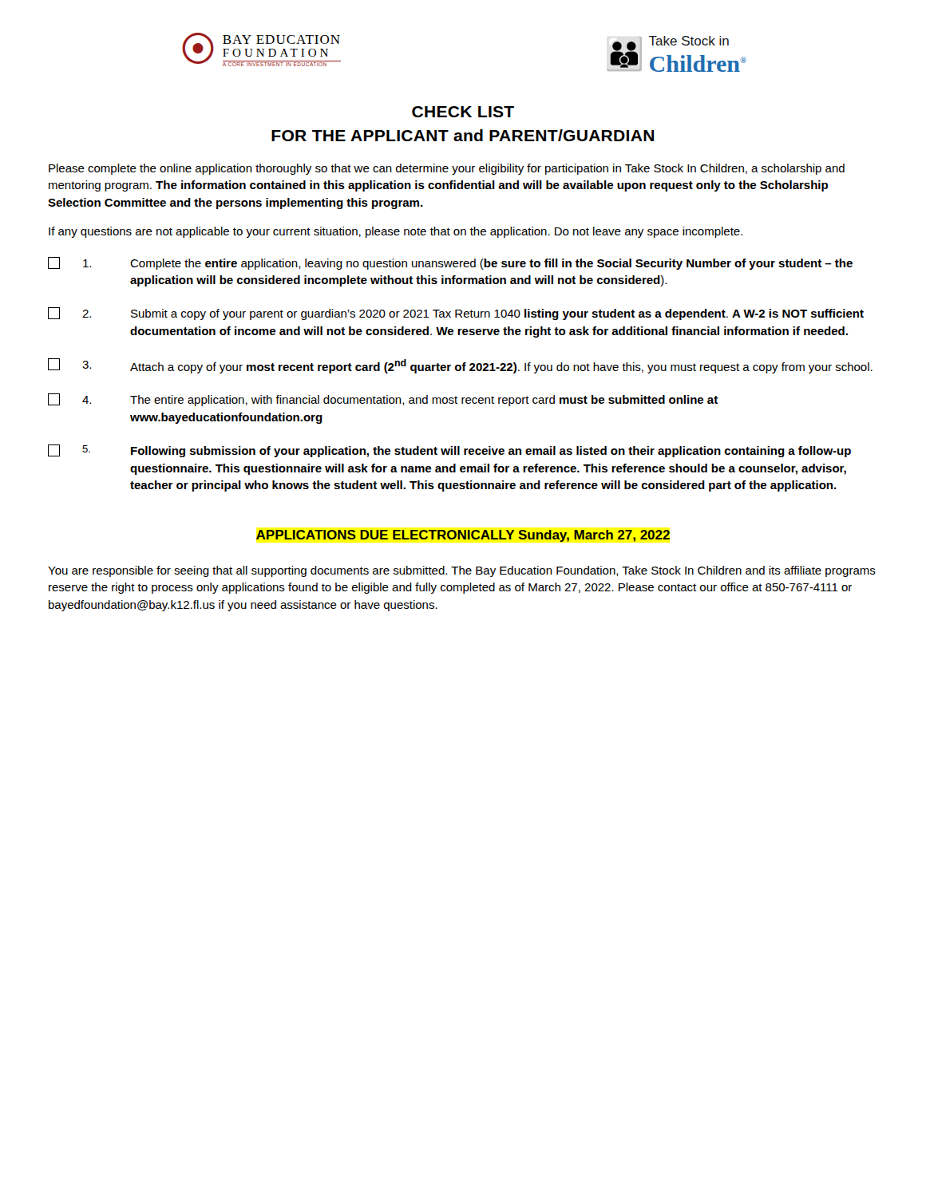⦿
BAY EDUCATION
FOUNDATION
A CORE INVESTMENT IN EDUCATION
👪
Take Stock in
Children®
CHECK LISTFOR THE APPLICANT and PARENT/GUARDIAN
Please complete the online application thoroughly so that we can determine your eligibility for participation in Take Stock In Children, a scholarship and mentoring program. The information contained in this application is confidential and will be available upon request only to the Scholarship Selection Committee and the persons implementing this program.
If any questions are not applicable to your current situation, please note that on the application. Do not leave any space incomplete.
1. Complete the entire application, leaving no question unanswered (be sure to fill in the Social Security Number of your student – the application will be considered incomplete without this information and will not be considered).
2. Submit a copy of your parent or guardian’s 2020 or 2021 Tax Return 1040 listing your student as a dependent. A W-2 is NOT sufficient documentation of income and will not be considered. We reserve the right to ask for additional financial information if needed.
3. Attach a copy of your most recent report card (2nd quarter of 2021-22). If you do not have this, you must request a copy from your school.
4. The entire application, with financial documentation, and most recent report card must be submitted online at www.bayeducationfoundation.org
5. Following submission of your application, the student will receive an email as listed on their application containing a follow-up questionnaire. This questionnaire will ask for a name and email for a reference. This reference should be a counselor, advisor, teacher or principal who knows the student well. This questionnaire and reference will be considered part of the application.
APPLICATIONS DUE ELECTRONICALLY Sunday, March 27, 2022
You are responsible for seeing that all supporting documents are submitted. The Bay Education Foundation, Take Stock In Children and its affiliate programs reserve the right to process only applications found to be eligible and fully completed as of March 27, 2022. Please contact our office at 850-767-4111 or bayedfoundation@bay.k12.fl.us if you need assistance or have questions.